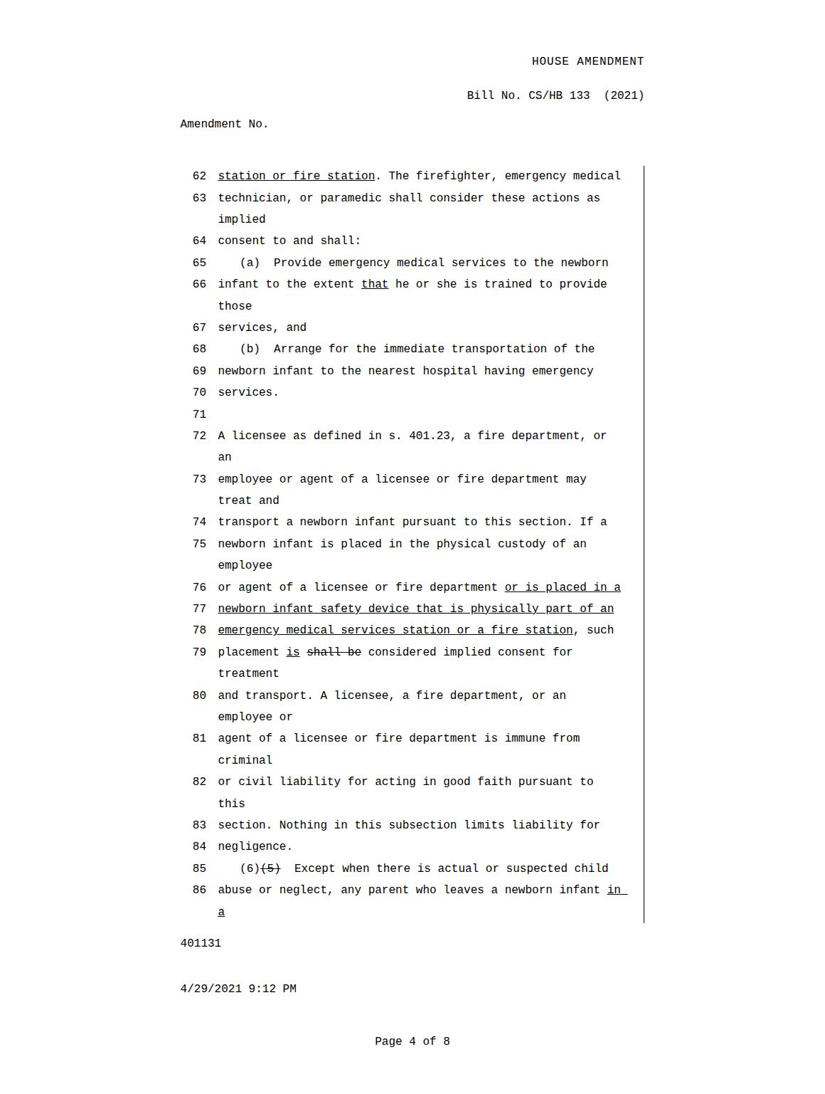HOUSE AMENDMENT
Bill No. CS/HB 133 (2021)
Amendment No.
station or fire station. The firefighter, emergency medical
technician, or paramedic shall consider these actions as implied
consent to and shall:
(a) Provide emergency medical services to the newborn
infant to the extent that he or she is trained to provide those
services, and
(b) Arrange for the immediate transportation of the
newborn infant to the nearest hospital having emergency
services.
A licensee as defined in s. 401.23, a fire department, or an
employee or agent of a licensee or fire department may treat and
transport a newborn infant pursuant to this section. If a
newborn infant is placed in the physical custody of an employee
or agent of a licensee or fire department or is placed in a
newborn infant safety device that is physically part of an
emergency medical services station or a fire station, such
placement is shall be considered implied consent for treatment
and transport. A licensee, a fire department, or an employee or
agent of a licensee or fire department is immune from criminal
or civil liability for acting in good faith pursuant to this
section. Nothing in this subsection limits liability for
negligence.
(6)(5) Except when there is actual or suspected child
abuse or neglect, any parent who leaves a newborn infant in a
401131
4/29/2021 9:12 PM
Page 4 of 8